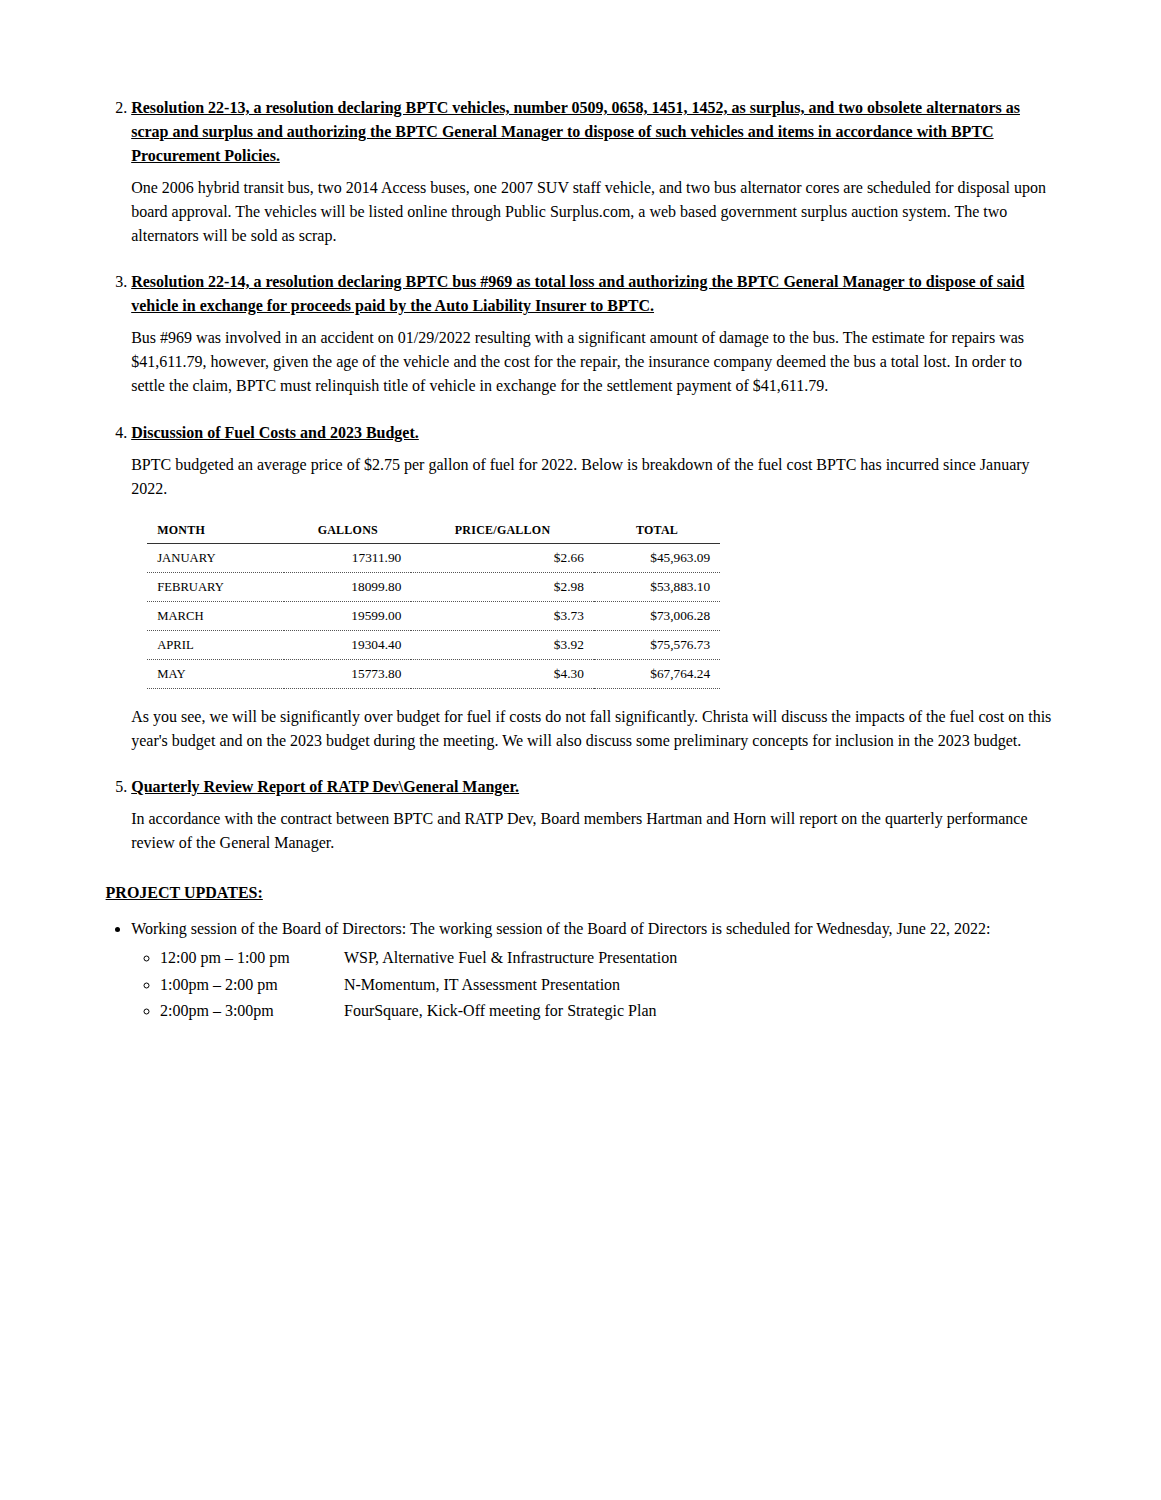Resolution 22-13, a resolution declaring BPTC vehicles, number 0509, 0658, 1451, 1452, as surplus, and two obsolete alternators as scrap and surplus and authorizing the BPTC General Manager to dispose of such vehicles and items in accordance with BPTC Procurement Policies.
One 2006 hybrid transit bus, two 2014 Access buses, one 2007 SUV staff vehicle, and two bus alternator cores are scheduled for disposal upon board approval. The vehicles will be listed online through Public Surplus.com, a web based government surplus auction system. The two alternators will be sold as scrap.
Resolution 22-14, a resolution declaring BPTC bus #969 as total loss and authorizing the BPTC General Manager to dispose of said vehicle in exchange for proceeds paid by the Auto Liability Insurer to BPTC.
Bus #969 was involved in an accident on 01/29/2022 resulting with a significant amount of damage to the bus. The estimate for repairs was $41,611.79, however, given the age of the vehicle and the cost for the repair, the insurance company deemed the bus a total lost. In order to settle the claim, BPTC must relinquish title of vehicle in exchange for the settlement payment of $41,611.79.
Discussion of Fuel Costs and 2023 Budget.
BPTC budgeted an average price of $2.75 per gallon of fuel for 2022. Below is breakdown of the fuel cost BPTC has incurred since January 2022.
| MONTH | GALLONS | PRICE/GALLON | TOTAL |
| --- | --- | --- | --- |
| JANUARY | 17311.90 | $2.66 | $45,963.09 |
| FEBRUARY | 18099.80 | $2.98 | $53,883.10 |
| MARCH | 19599.00 | $3.73 | $73,006.28 |
| APRIL | 19304.40 | $3.92 | $75,576.73 |
| MAY | 15773.80 | $4.30 | $67,764.24 |
As you see, we will be significantly over budget for fuel if costs do not fall significantly. Christa will discuss the impacts of the fuel cost on this year's budget and on the 2023 budget during the meeting. We will also discuss some preliminary concepts for inclusion in the 2023 budget.
Quarterly Review Report of RATP Dev\General Manger.
In accordance with the contract between BPTC and RATP Dev, Board members Hartman and Horn will report on the quarterly performance review of the General Manager.
PROJECT UPDATES:
Working session of the Board of Directors: The working session of the Board of Directors is scheduled for Wednesday, June 22, 2022:
12:00 pm – 1:00 pm WSP, Alternative Fuel & Infrastructure Presentation
1:00pm – 2:00 pm N-Momentum, IT Assessment Presentation
2:00pm – 3:00pm FourSquare, Kick-Off meeting for Strategic Plan